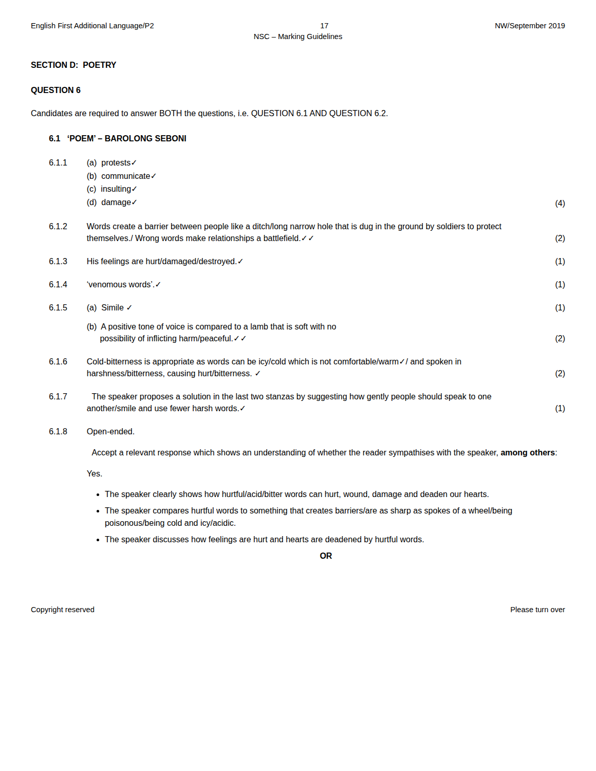English First Additional Language/P2
17
NW/September 2019
NSC – Marking Guidelines
SECTION D: POETRY
QUESTION 6
Candidates are required to answer BOTH the questions, i.e. QUESTION 6.1 AND QUESTION 6.2.
6.1 ‘POEM’ – BAROLONG SEBONI
6.1.1
(a) protests✓
(b) communicate✓
(c) insulting✓
(d) damage✓
(4)
6.1.2
Words create a barrier between people like a ditch/long narrow hole that is dug in the ground by soldiers to protect themselves./ Wrong words make relationships a battlefield.✓✓ (2)
6.1.3
His feelings are hurt/damaged/destroyed.✓ (1)
6.1.4
‘venomous words’.✓ (1)
6.1.5
(a) Simile ✓ (1)
(b) A positive tone of voice is compared to a lamb that is soft with no
possibility of inflicting harm/peaceful.✓✓ (2)
6.1.6
Cold-bitterness is appropriate as words can be icy/cold which is not comfortable/warm✓/ and spoken in harshness/bitterness, causing hurt/bitterness. ✓ (2)
6.1.7
The speaker proposes a solution in the last two stanzas by suggesting how gently people should speak to one another/smile and use fewer harsh words.✓ (1)
6.1.8
Open-ended.
Accept a relevant response which shows an understanding of whether the reader sympathises with the speaker, among others:
Yes.
The speaker clearly shows how hurtful/acid/bitter words can hurt, wound, damage and deaden our hearts.
The speaker compares hurtful words to something that creates barriers/are as sharp as spokes of a wheel/being poisonous/being cold and icy/acidic.
The speaker discusses how feelings are hurt and hearts are deadened by hurtful words.
OR
Copyright reserved
Please turn over